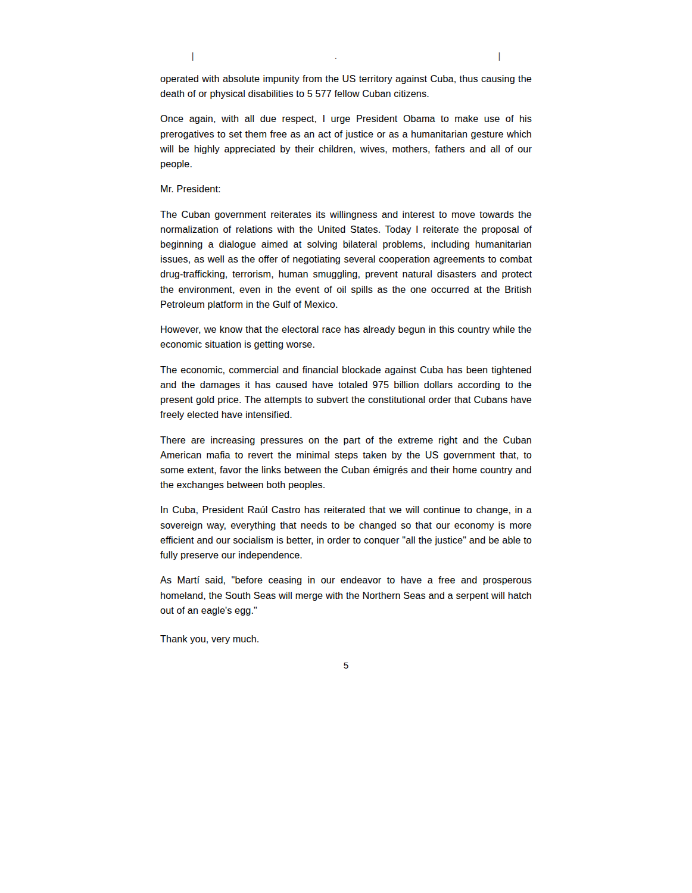| . |
operated with absolute impunity from the US territory against Cuba, thus causing the death of or physical disabilities to 5 577 fellow Cuban citizens.
Once again, with all due respect, I urge President Obama to make use of his prerogatives to set them free as an act of justice or as a humanitarian gesture which will be highly appreciated by their children, wives, mothers, fathers and all of our people.
Mr. President:
The Cuban government reiterates its willingness and interest to move towards the normalization of relations with the United States. Today I reiterate the proposal of beginning a dialogue aimed at solving bilateral problems, including humanitarian issues, as well as the offer of negotiating several cooperation agreements to combat drug-trafficking, terrorism, human smuggling, prevent natural disasters and protect the environment, even in the event of oil spills as the one occurred at the British Petroleum platform in the Gulf of Mexico.
However, we know that the electoral race has already begun in this country while the economic situation is getting worse.
The economic, commercial and financial blockade against Cuba has been tightened and the damages it has caused have totaled 975 billion dollars according to the present gold price. The attempts to subvert the constitutional order that Cubans have freely elected have intensified.
There are increasing pressures on the part of the extreme right and the Cuban American mafia to revert the minimal steps taken by the US government that, to some extent, favor the links between the Cuban émigrés and their home country and the exchanges between both peoples.
In Cuba, President Raúl Castro has reiterated that we will continue to change, in a sovereign way, everything that needs to be changed so that our economy is more efficient and our socialism is better, in order to conquer "all the justice" and be able to fully preserve our independence.
As Martí said, "before ceasing in our endeavor to have a free and prosperous homeland, the South Seas will merge with the Northern Seas and a serpent will hatch out of an eagle's egg."
Thank you, very much.
5